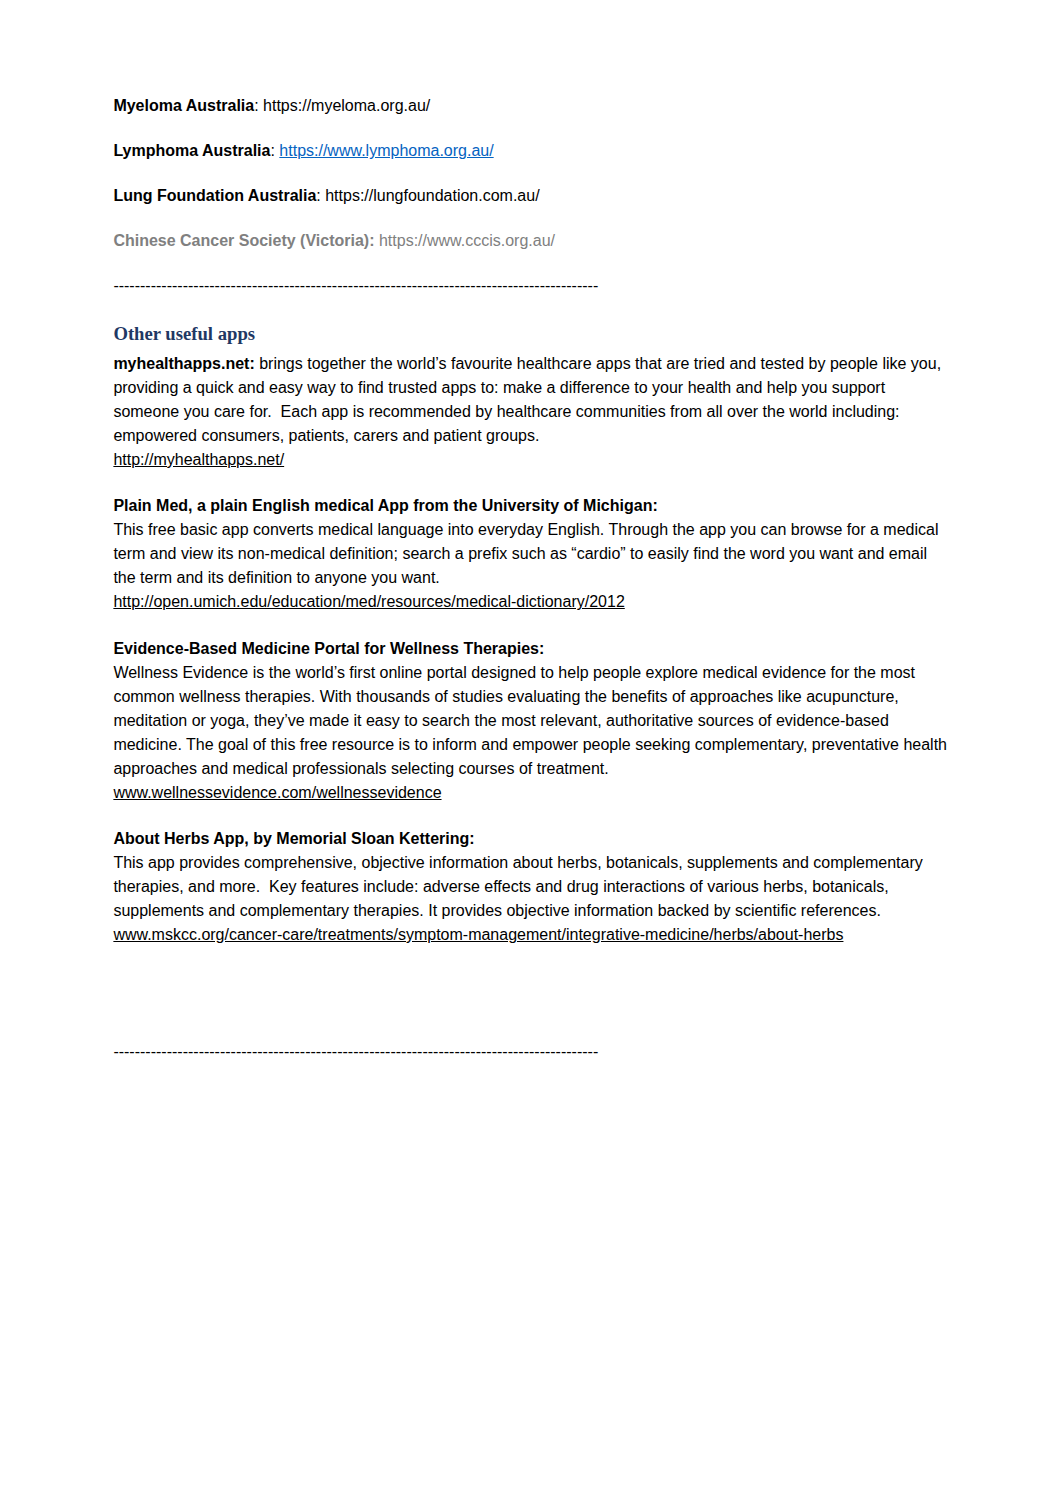Myeloma Australia: https://myeloma.org.au/
Lymphoma Australia: https://www.lymphoma.org.au/
Lung Foundation Australia: https://lungfoundation.com.au/
Chinese Cancer Society (Victoria): https://www.cccis.org.au/
-------------------------------------------------------------------------------------------
Other useful apps
myhealthapps.net: brings together the world’s favourite healthcare apps that are tried and tested by people like you, providing a quick and easy way to find trusted apps to: make a difference to your health and help you support someone you care for. Each app is recommended by healthcare communities from all over the world including: empowered consumers, patients, carers and patient groups.
http://myhealthapps.net/
Plain Med, a plain English medical App from the University of Michigan:
This free basic app converts medical language into everyday English. Through the app you can browse for a medical term and view its non-medical definition; search a prefix such as “cardio” to easily find the word you want and email the term and its definition to anyone you want.
http://open.umich.edu/education/med/resources/medical-dictionary/2012
Evidence-Based Medicine Portal for Wellness Therapies:
Wellness Evidence is the world’s first online portal designed to help people explore medical evidence for the most common wellness therapies. With thousands of studies evaluating the benefits of approaches like acupuncture, meditation or yoga, they’ve made it easy to search the most relevant, authoritative sources of evidence-based medicine. The goal of this free resource is to inform and empower people seeking complementary, preventative health approaches and medical professionals selecting courses of treatment.
www.wellnessevidence.com/wellnessevidence
About Herbs App, by Memorial Sloan Kettering:
This app provides comprehensive, objective information about herbs, botanicals, supplements and complementary therapies, and more. Key features include: adverse effects and drug interactions of various herbs, botanicals, supplements and complementary therapies. It provides objective information backed by scientific references. www.mskcc.org/cancer-care/treatments/symptom-management/integrative-medicine/herbs/about-herbs
-------------------------------------------------------------------------------------------